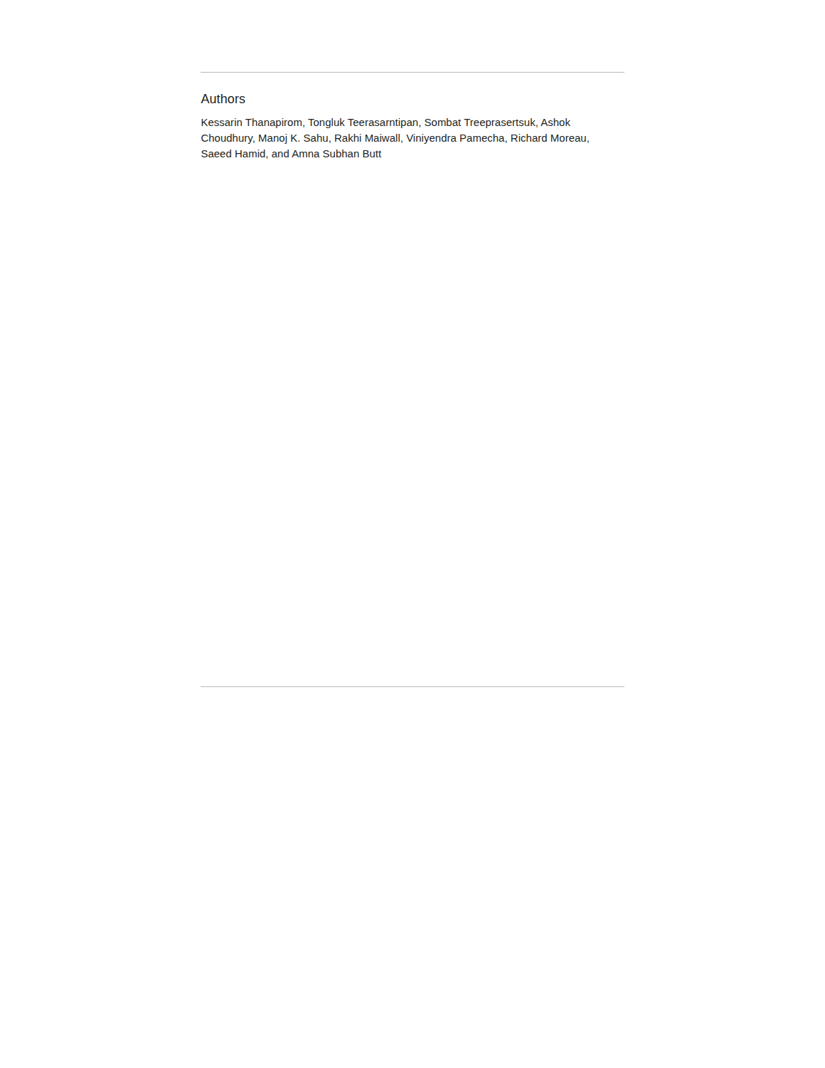Authors
Kessarin Thanapirom, Tongluk Teerasarntipan, Sombat Treeprasertsuk, Ashok Choudhury, Manoj K. Sahu, Rakhi Maiwall, Viniyendra Pamecha, Richard Moreau, Saeed Hamid, and Amna Subhan Butt